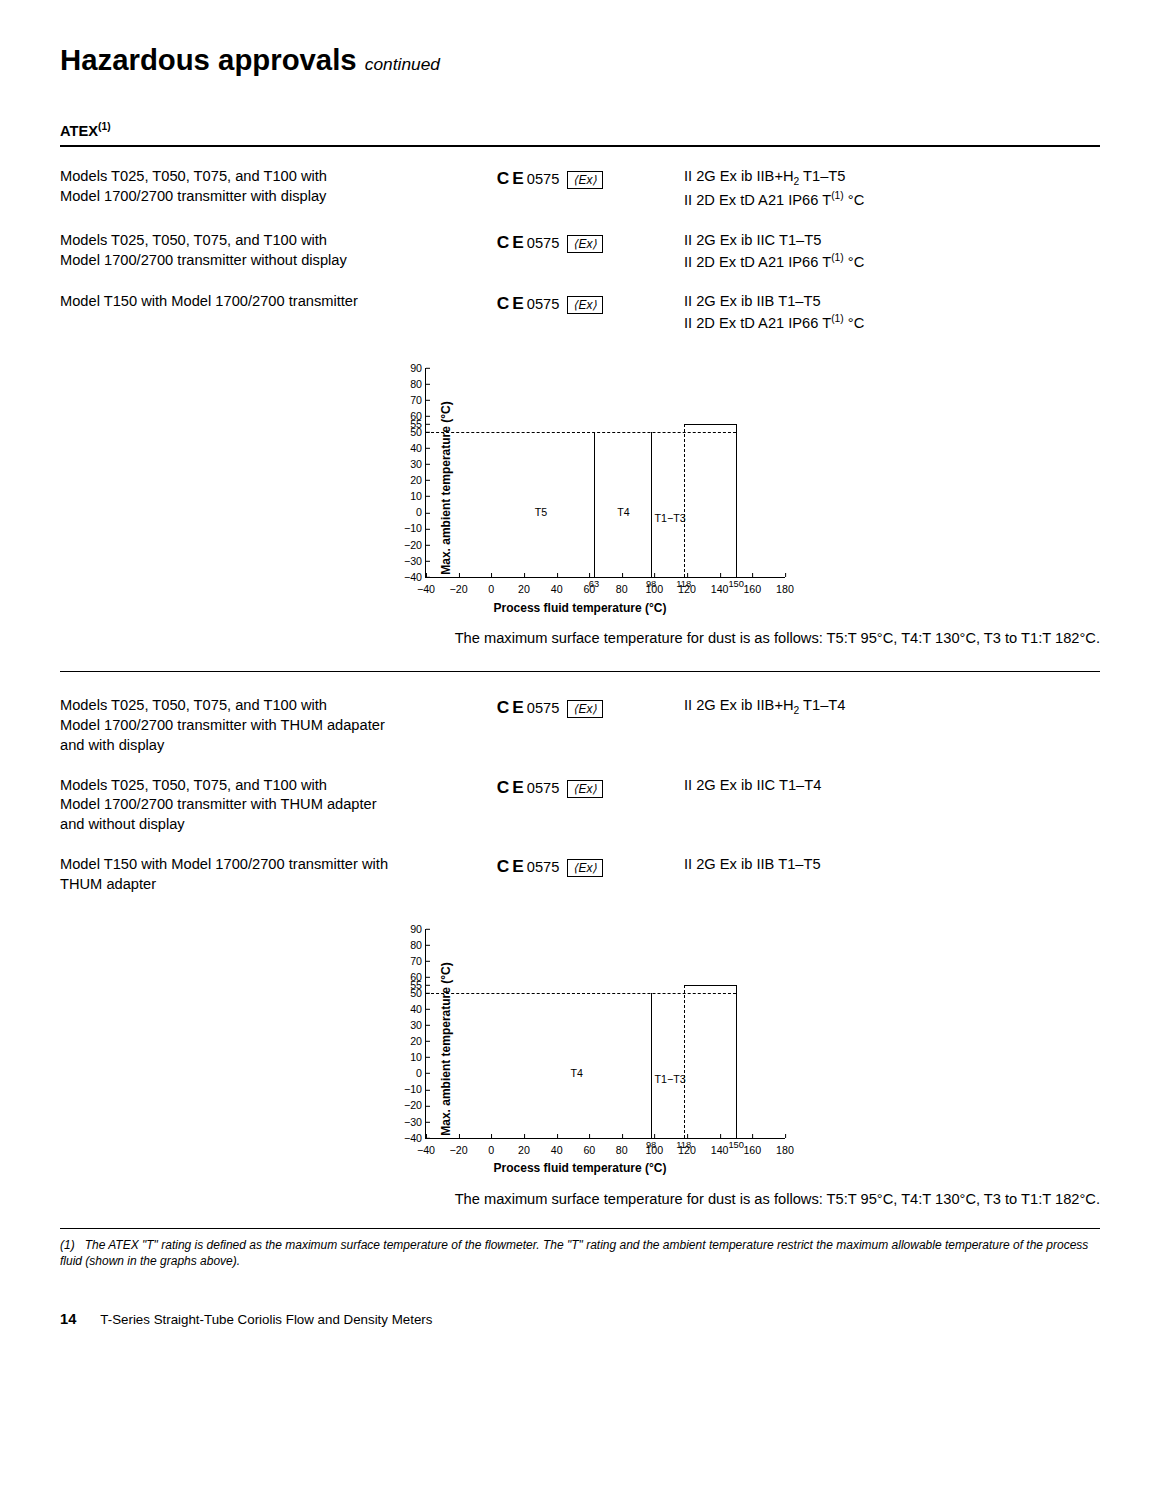Hazardous approvals continued
ATEX(1)
| Models T025, T050, T075, and T100 with Model 1700/2700 transmitter with display | C E 0575 ⟨Ex⟩ | II 2G Ex ib IIB+H 2 T1–T5 II 2D Ex tD A21 IP66 T (1) °C |
| Models T025, T050, T075, and T100 with Model 1700/2700 transmitter without display | C E 0575 ⟨Ex⟩ | II 2G Ex ib IIC T1–T5 II 2D Ex tD A21 IP66 T (1) °C |
| Model T150 with Model 1700/2700 transmitter | C E 0575 ⟨Ex⟩ | II 2G Ex ib IIB T1–T5 II 2D Ex tD A21 IP66 T (1) °C |
Max. ambient temperature (°C)
90
80
70
60
55
50
40
30
20
10
0
−10
−20
−30
−40
−40
−20
0
20
40
60
80
100
120
140
160
180
63
98
118
150
T5
T4
T1−T3
Process fluid temperature (°C)
The maximum surface temperature for dust is as follows: T5:T 95°C, T4:T 130°C, T3 to T1:T 182°C.
| Models T025, T050, T075, and T100 with Model 1700/2700 transmitter with THUM adapater and with display | C E 0575 ⟨Ex⟩ | II 2G Ex ib IIB+H 2 T1–T4 |
| Models T025, T050, T075, and T100 with Model 1700/2700 transmitter with THUM adapter and without display | C E 0575 ⟨Ex⟩ | II 2G Ex ib IIC T1–T4 |
| Model T150 with Model 1700/2700 transmitter with THUM adapter | C E 0575 ⟨Ex⟩ | II 2G Ex ib IIB T1–T5 |
Max. ambient temperature (°C)
90
80
70
60
55
50
40
30
20
10
0
−10
−20
−30
−40
−40
−20
0
20
40
60
80
100
120
140
160
180
98
118
150
T4
T1−T3
Process fluid temperature (°C)
The maximum surface temperature for dust is as follows: T5:T 95°C, T4:T 130°C, T3 to T1:T 182°C.
(1) The ATEX "T" rating is defined as the maximum surface temperature of the flowmeter. The "T" rating and the ambient temperature restrict the maximum allowable temperature of the process fluid (shown in the graphs above).
14 T-Series Straight-Tube Coriolis Flow and Density Meters